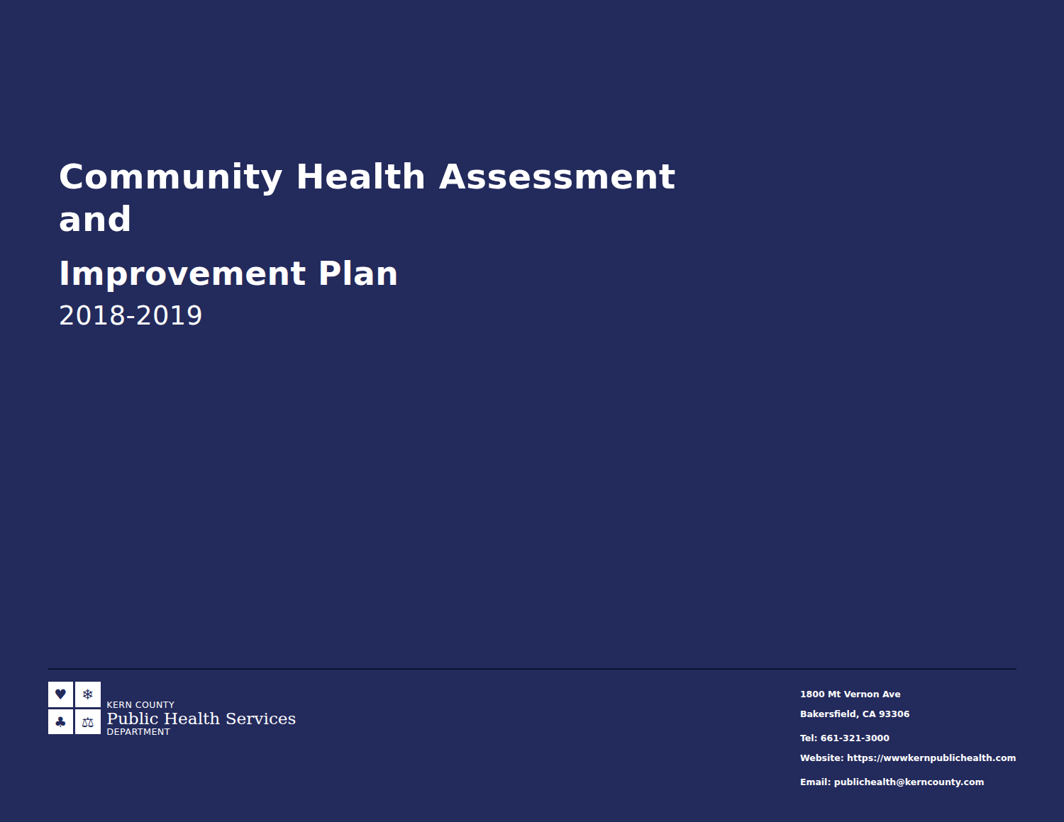Community Health Assessmentand
Improvement Plan
2018-2019
♥ ❄ ♣ ⚖
KERN COUNTY Public Health Services DEPARTMENT
1800 Mt Vernon Ave
Bakersfield, CA 93306
Tel: 661-321-3000
Website: https://wwwkernpublichealth.com
Email: publichealth@kerncounty.com